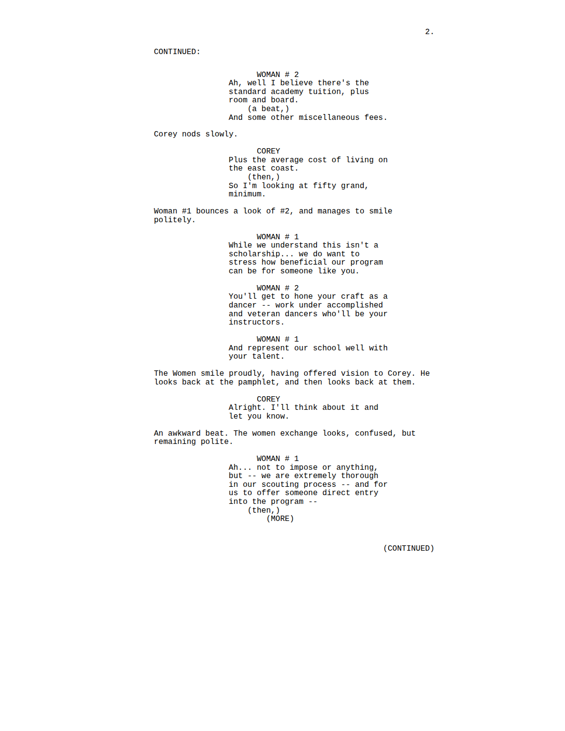2.
CONTINUED:
WOMAN # 2
Ah, well I believe there's the standard academy tuition, plus room and board.
(a beat,)
And some other miscellaneous fees.
Corey nods slowly.
COREY
Plus the average cost of living on the east coast.
(then,)
So I'm looking at fifty grand, minimum.
Woman #1 bounces a look of #2, and manages to smile politely.
WOMAN # 1
While we understand this isn't a scholarship... we do want to stress how beneficial our program can be for someone like you.
WOMAN # 2
You'll get to hone your craft as a dancer -- work under accomplished and veteran dancers who'll be your instructors.
WOMAN # 1
And represent our school well with your talent.
The Women smile proudly, having offered vision to Corey. He looks back at the pamphlet, and then looks back at them.
COREY
Alright. I'll think about it and let you know.
An awkward beat. The women exchange looks, confused, but remaining polite.
WOMAN # 1
Ah... not to impose or anything, but -- we are extremely thorough in our scouting process -- and for us to offer someone direct entry into the program --
(then,)
(MORE)
(CONTINUED)